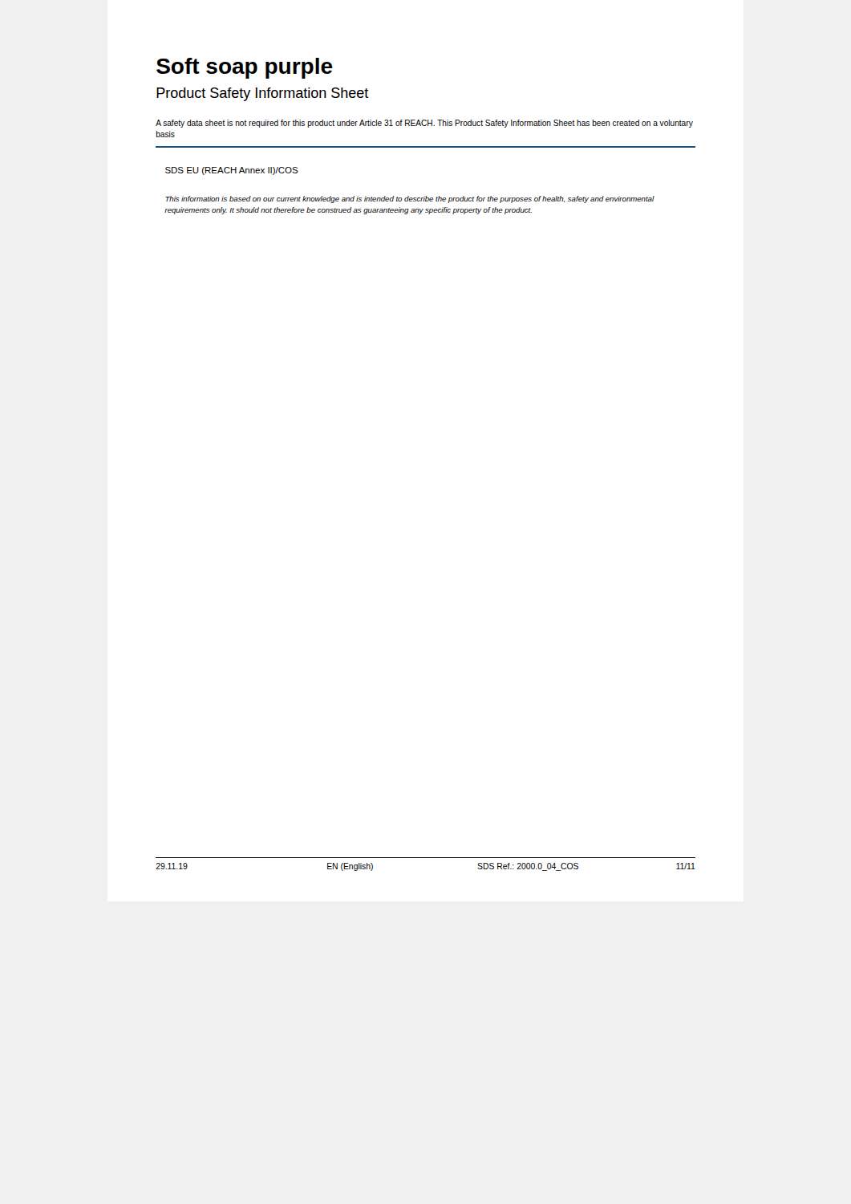Soft soap purple
Product Safety Information Sheet
A safety data sheet is not required for this product under Article 31 of REACH. This Product Safety Information Sheet has been created on a voluntary basis
SDS EU (REACH Annex II)/COS
This information is based on our current knowledge and is intended to describe the product for the purposes of health, safety and environmental requirements only. It should not therefore be construed as guaranteeing any specific property of the product.
| 29.11.19 | EN (English) | SDS Ref.: 2000.0_04_COS | 11/11 |